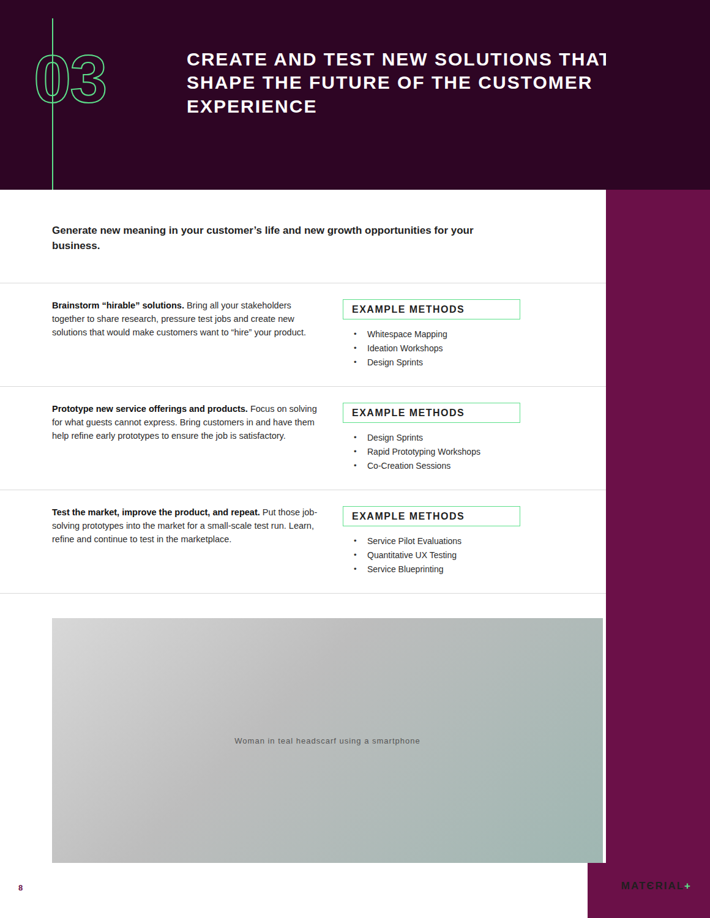03
Create and Test New Solutions That Shape the Future of the Customer Experience
Generate new meaning in your customer’s life and new growth opportunities for your business.
Brainstorm “hirable” solutions. Bring all your stakeholders together to share research, pressure test jobs and create new solutions that would make customers want to “hire” your product.
Example Methods
Whitespace Mapping
Ideation Workshops
Design Sprints
Prototype new service offerings and products. Focus on solving for what guests cannot express. Bring customers in and have them help refine early prototypes to ensure the job is satisfactory.
Example Methods
Design Sprints
Rapid Prototyping Workshops
Co-Creation Sessions
Test the market, improve the product, and repeat. Put those job-solving prototypes into the market for a small-scale test run. Learn, refine and continue to test in the marketplace.
Example Methods
Service Pilot Evaluations
Quantitative UX Testing
Service Blueprinting
Woman in teal headscarf using a smartphone
8
MATЄRIAL+